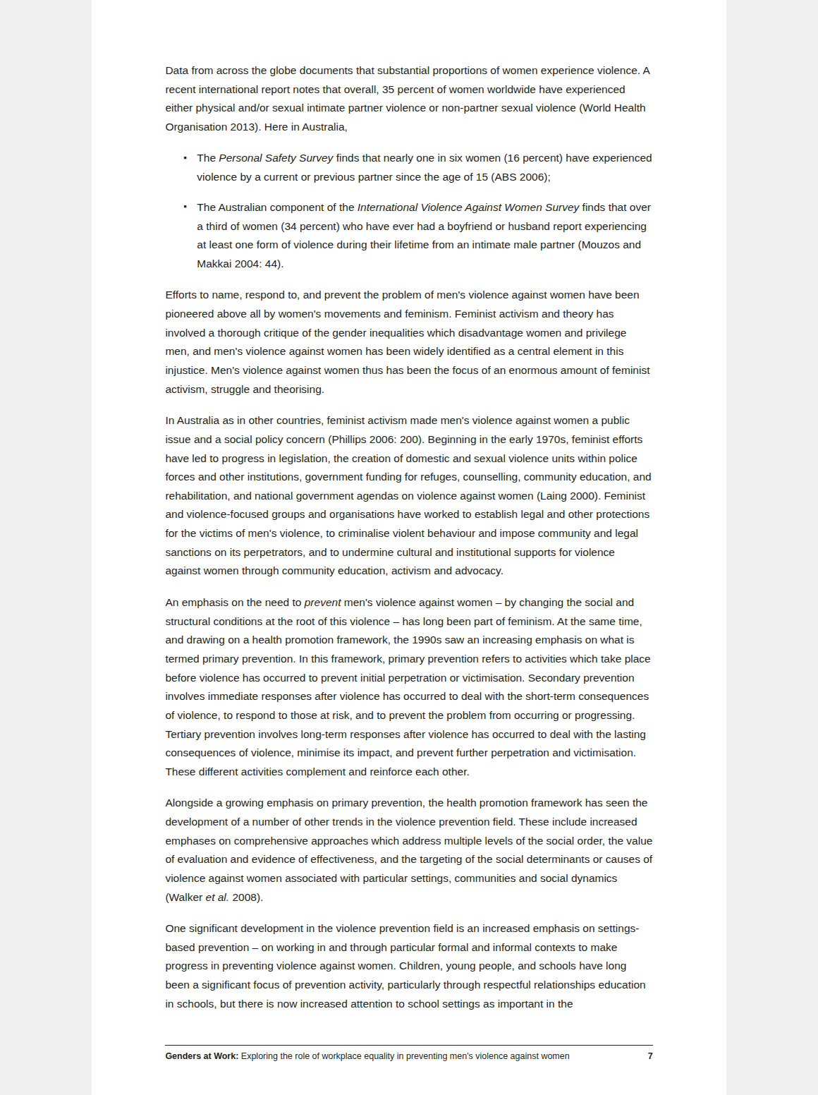Data from across the globe documents that substantial proportions of women experience violence. A recent international report notes that overall, 35 percent of women worldwide have experienced either physical and/or sexual intimate partner violence or non-partner sexual violence (World Health Organisation 2013). Here in Australia,
The Personal Safety Survey finds that nearly one in six women (16 percent) have experienced violence by a current or previous partner since the age of 15 (ABS 2006);
The Australian component of the International Violence Against Women Survey finds that over a third of women (34 percent) who have ever had a boyfriend or husband report experiencing at least one form of violence during their lifetime from an intimate male partner (Mouzos and Makkai 2004: 44).
Efforts to name, respond to, and prevent the problem of men's violence against women have been pioneered above all by women's movements and feminism. Feminist activism and theory has involved a thorough critique of the gender inequalities which disadvantage women and privilege men, and men's violence against women has been widely identified as a central element in this injustice. Men's violence against women thus has been the focus of an enormous amount of feminist activism, struggle and theorising.
In Australia as in other countries, feminist activism made men's violence against women a public issue and a social policy concern (Phillips 2006: 200). Beginning in the early 1970s, feminist efforts have led to progress in legislation, the creation of domestic and sexual violence units within police forces and other institutions, government funding for refuges, counselling, community education, and rehabilitation, and national government agendas on violence against women (Laing 2000). Feminist and violence-focused groups and organisations have worked to establish legal and other protections for the victims of men's violence, to criminalise violent behaviour and impose community and legal sanctions on its perpetrators, and to undermine cultural and institutional supports for violence against women through community education, activism and advocacy.
An emphasis on the need to prevent men's violence against women – by changing the social and structural conditions at the root of this violence – has long been part of feminism. At the same time, and drawing on a health promotion framework, the 1990s saw an increasing emphasis on what is termed primary prevention. In this framework, primary prevention refers to activities which take place before violence has occurred to prevent initial perpetration or victimisation. Secondary prevention involves immediate responses after violence has occurred to deal with the short-term consequences of violence, to respond to those at risk, and to prevent the problem from occurring or progressing. Tertiary prevention involves long-term responses after violence has occurred to deal with the lasting consequences of violence, minimise its impact, and prevent further perpetration and victimisation. These different activities complement and reinforce each other.
Alongside a growing emphasis on primary prevention, the health promotion framework has seen the development of a number of other trends in the violence prevention field. These include increased emphases on comprehensive approaches which address multiple levels of the social order, the value of evaluation and evidence of effectiveness, and the targeting of the social determinants or causes of violence against women associated with particular settings, communities and social dynamics (Walker et al. 2008).
One significant development in the violence prevention field is an increased emphasis on settings-based prevention – on working in and through particular formal and informal contexts to make progress in preventing violence against women. Children, young people, and schools have long been a significant focus of prevention activity, particularly through respectful relationships education in schools, but there is now increased attention to school settings as important in the
Genders at Work: Exploring the role of workplace equality in preventing men's violence against women 7